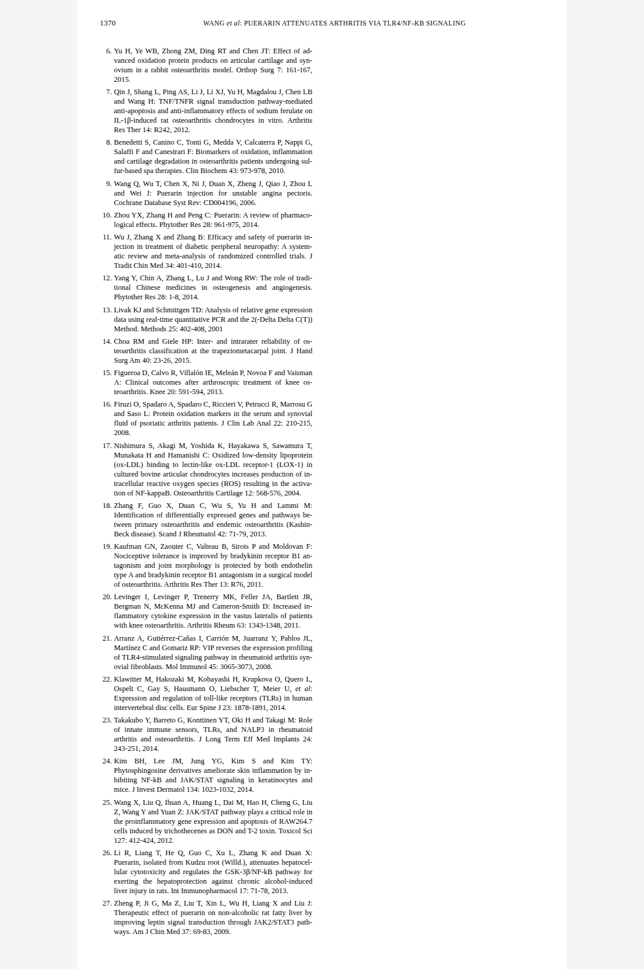1370 Wang et al: Puerarin attenuates arthritis via TLR4/NF-κB signaling
6. Yu H, Ye WB, Zhong ZM, Ding RT and Chen JT: Effect of advanced oxidation protein products on articular cartilage and synovium in a rabbit osteoarthritis model. Orthop Surg 7: 161-167, 2015.
7. Qin J, Shang L, Ping AS, Li J, Li XJ, Yu H, Magdalou J, Chen LB and Wang H: TNF/TNFR signal transduction pathway-mediated anti-apoptosis and anti-inflammatory effects of sodium ferulate on IL-1β-induced rat osteoarthritis chondrocytes in vitro. Arthritis Res Ther 14: R242, 2012.
8. Benedetti S, Canino C, Tonti G, Medda V, Calcaterra P, Nappi G, Salaffi F and Canestrari F: Biomarkers of oxidation, inflammation and cartilage degradation in osteoarthritis patients undergoing sulfur-based spa therapies. Clin Biochem 43: 973-978, 2010.
9. Wang Q, Wu T, Chen X, Ni J, Duan X, Zheng J, Qiao J, Zhou L and Wei J: Puerarin injection for unstable angina pectoris. Cochrane Database Syst Rev: CD004196, 2006.
10. Zhou YX, Zhang H and Peng C: Puerarin: A review of pharmacological effects. Phytother Res 28: 961-975, 2014.
11. Wu J, Zhang X and Zhang B: Efficacy and safety of puerarin injection in treatment of diabetic peripheral neuropathy: A systematic review and meta-analysis of randomized controlled trials. J Tradit Chin Med 34: 401-410, 2014.
12. Yang Y, Chin A, Zhang L, Lu J and Wong RW: The role of traditional Chinese medicines in osteogenesis and angiogenesis. Phytother Res 28: 1-8, 2014.
13. Livak KJ and Schmittgen TD: Analysis of relative gene expression data using real-time quantitative PCR and the 2(-Delta Delta C(T)) Method. Methods 25: 402-408, 2001
14. Choa RM and Giele HP: Inter- and intrarater reliability of osteoarthritis classification at the trapeziometacarpal joint. J Hand Surg Am 40: 23-26, 2015.
15. Figueroa D, Calvo R, Villalón IE, Meleán P, Novoa F and Vaisman A: Clinical outcomes after arthroscopic treatment of knee osteoarthritis. Knee 20: 591-594, 2013.
16. Firuzi O, Spadaro A, Spadaro C, Riccieri V, Petrucci R, Marrosu G and Saso L: Protein oxidation markers in the serum and synovial fluid of psoriatic arthritis patients. J Clin Lab Anal 22: 210-215, 2008.
17. Nishimura S, Akagi M, Yoshida K, Hayakawa S, Sawamura T, Munakata H and Hamanishi C: Oxidized low-density lipoprotein (ox-LDL) binding to lectin-like ox-LDL receptor-1 (LOX-1) in cultured bovine articular chondrocytes increases production of intracellular reactive oxygen species (ROS) resulting in the activation of NF-kappaB. Osteoarthritis Cartilage 12: 568-576, 2004.
18. Zhang F, Guo X, Duan C, Wu S, Yu H and Lammi M: Identification of differentially expressed genes and pathways between primary osteoarthritis and endemic osteoarthritis (Kashin-Beck disease). Scand J Rheumatol 42: 71-79, 2013.
19. Kaufman GN, Zaouter C, Valteau B, Sirois P and Moldovan F: Nociceptive tolerance is improved by bradykinin receptor B1 antagonism and joint morphology is protected by both endothelin type A and bradykinin receptor B1 antagonism in a surgical model of osteoarthritis. Arthritis Res Ther 13: R76, 2011.
20. Levinger I, Levinger P, Trenerry MK, Feller JA, Bartlett JR, Bergman N, McKenna MJ and Cameron-Smith D: Increased inflammatory cytokine expression in the vastus lateralis of patients with knee osteoarthritis. Arthritis Rheum 63: 1343-1348, 2011.
21. Arranz A, Gutiérrez-Cañas I, Carrión M, Juarranz Y, Pablos JL, Martínez C and Gomariz RP: VIP reverses the expression profiling of TLR4-stimulated signaling pathway in rheumatoid arthritis synovial fibroblasts. Mol Immunol 45: 3065-3073, 2008.
22. Klawitter M, Hakozaki M, Kobayashi H, Krupkova O, Quero L, Ospelt C, Gay S, Hausmann O, Liebscher T, Meier U, et al: Expression and regulation of toll-like receptors (TLRs) in human intervertebral disc cells. Eur Spine J 23: 1878-1891, 2014.
23. Takakubo Y, Barreto G, Konttinen YT, Oki H and Takagi M: Role of innate immune sensors, TLRs, and NALP3 in rheumatoid arthritis and osteoarthritis. J Long Term Eff Med Implants 24: 243-251, 2014.
24. Kim BH, Lee JM, Jung YG, Kim S and Kim TY: Phytosphingosine derivatives ameliorate skin inflammation by inhibiting NF-kB and JAK/STAT signaling in keratinocytes and mice. J Invest Dermatol 134: 1023-1032, 2014.
25. Wang X, Liu Q, Ihsan A, Huang L, Dai M, Hao H, Cheng G, Liu Z, Wang Y and Yuan Z: JAK/STAT pathway plays a critical role in the proinflammatory gene expression and apoptosis of RAW264.7 cells induced by trichothecenes as DON and T-2 toxin. Toxicol Sci 127: 412-424, 2012.
26. Li R, Liang T, He Q, Guo C, Xu L, Zhang K and Duan X: Puerarin, isolated from Kudzu root (Willd.), attenuates hepatocellular cytotoxicity and regulates the GSK-3β/NF-kB pathway for exerting the hepatoprotection against chronic alcohol-induced liver injury in rats. Int Immunopharmacol 17: 71-78, 2013.
27. Zheng P, Ji G, Ma Z, Liu T, Xin L, Wu H, Liang X and Liu J: Therapeutic effect of puerarin on non-alcoholic rat fatty liver by improving leptin signal transduction through JAK2/STAT3 pathways. Am J Chin Med 37: 69-83, 2009.